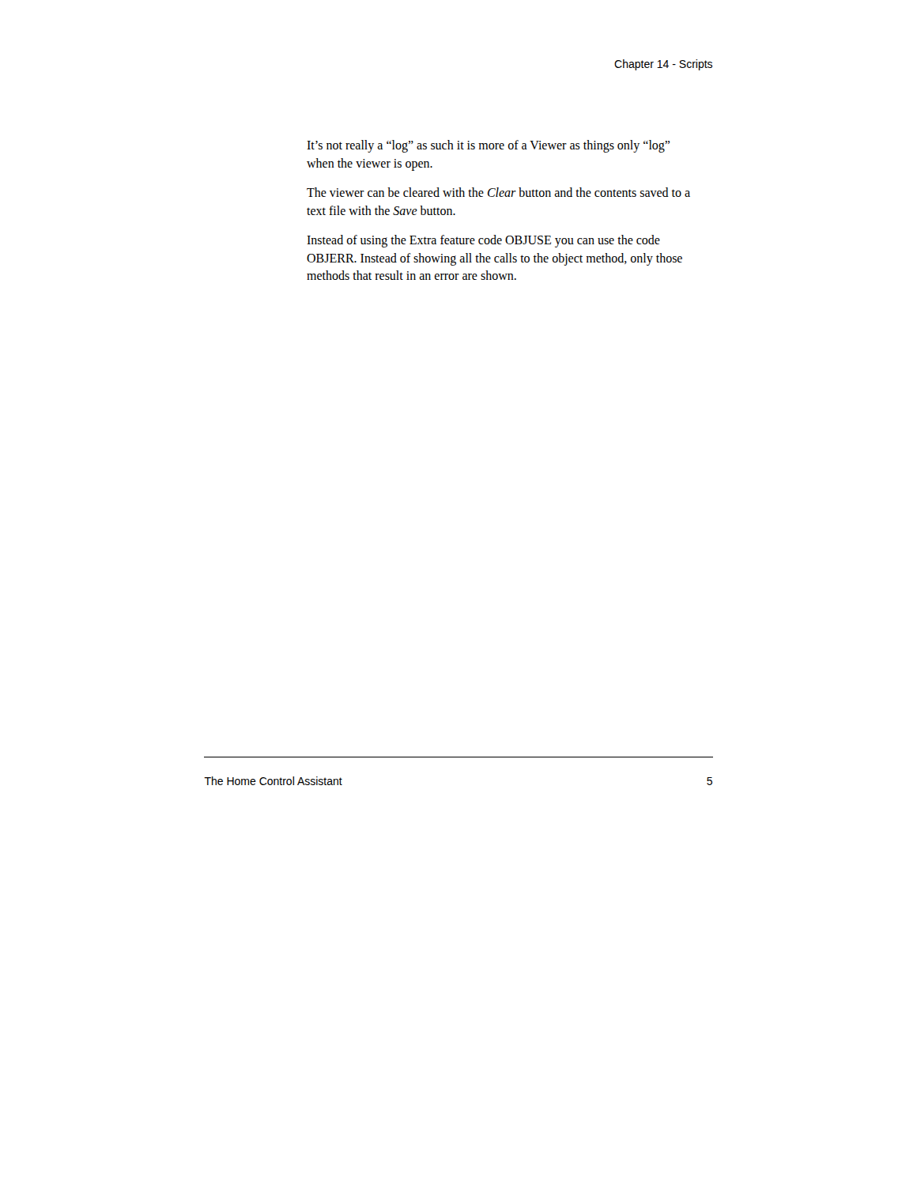Chapter 14 - Scripts
It’s not really a “log” as such it is more of a Viewer as things only “log” when the viewer is open.
The viewer can be cleared with the Clear button and the contents saved to a text file with the Save button.
Instead of using the Extra feature code OBJUSE you can use the code OBJERR. Instead of showing all the calls to the object method, only those methods that result in an error are shown.
The Home Control Assistant
5